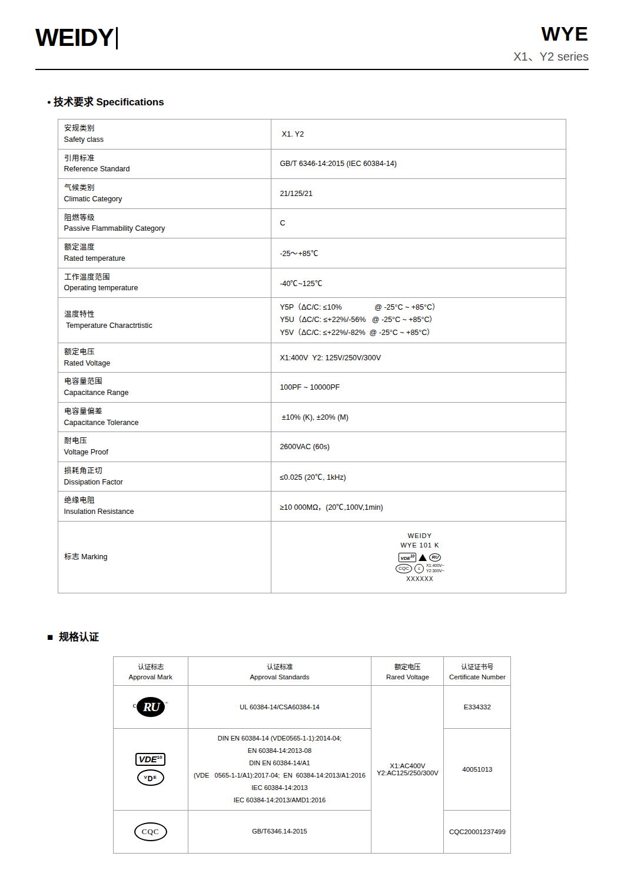WEIDY
WYE
X1、Y2 series
技术要求 Specifications
| 安规类别 Safety class | X1. Y2 |
| 引用标准 Reference Standard | GB/T 6346-14:2015 (IEC 60384-14) |
| 气候类别 Climatic Category | 21/125/21 |
| 阻燃等级 Passive Flammability Category | C |
| 额定温度 Rated temperature | -25～+85℃ |
| 工作温度范围 Operating temperature | -40℃~125℃ |
| 温度特性 Temperature Charactrtistic | Y5P（ΔC/C: ≤10% @ -25°C ~ +85°C） Y5U（ΔC/C: ≤+22%/-56% @ -25°C ~ +85°C） Y5V（ΔC/C: ≤+22%/-82% @ -25°C ~ +85°C） |
| 额定电压 Rated Voltage | X1:400V Y2: 125V/250V/300V |
| 电容量范围 Capacitance Range | 100PF ~ 10000PF |
| 电容量偏差 Capacitance Tolerance | ±10% (K), ±20% (M) |
| 耐电压 Voltage Proof | 2600VAC (60s) |
| 损耗角正切 Dissipation Factor | ≤0.025 (20℃, 1kHz) |
| 绝缘电阻 Insulation Resistance | ≥10 000MΩ，(20℃,100V,1min) |
| 标志 Marking | WEIDY WYE 101 K VDE 10 RU CQC c X1:400V~ Y2:300V~ XXXXXX |
规格认证
| 认证标志 Approval Mark | 认证标准 Approval Standards | 额定电压 Rared Voltage | 认证证书号 Certificate Number |
| --- | --- | --- | --- |
| c RU ® | UL 60384-14/CSA60384-14 | X1:AC400V Y2:AC125/250/300V | E334332 |
| VDE 10 V D E | DIN EN 60384-14 (VDE0565-1-1):2014-04; EN 60384-14:2013-08 DIN EN 60384-14/A1 (VDE 0565-1-1/A1):2017-04; EN 60384-14:2013/A1:2016 IEC 60384-14:2013 IEC 60384-14:2013/AMD1:2016 | 40051013 |
| CQC | GB/T6346.14-2015 | CQC20001237499 |